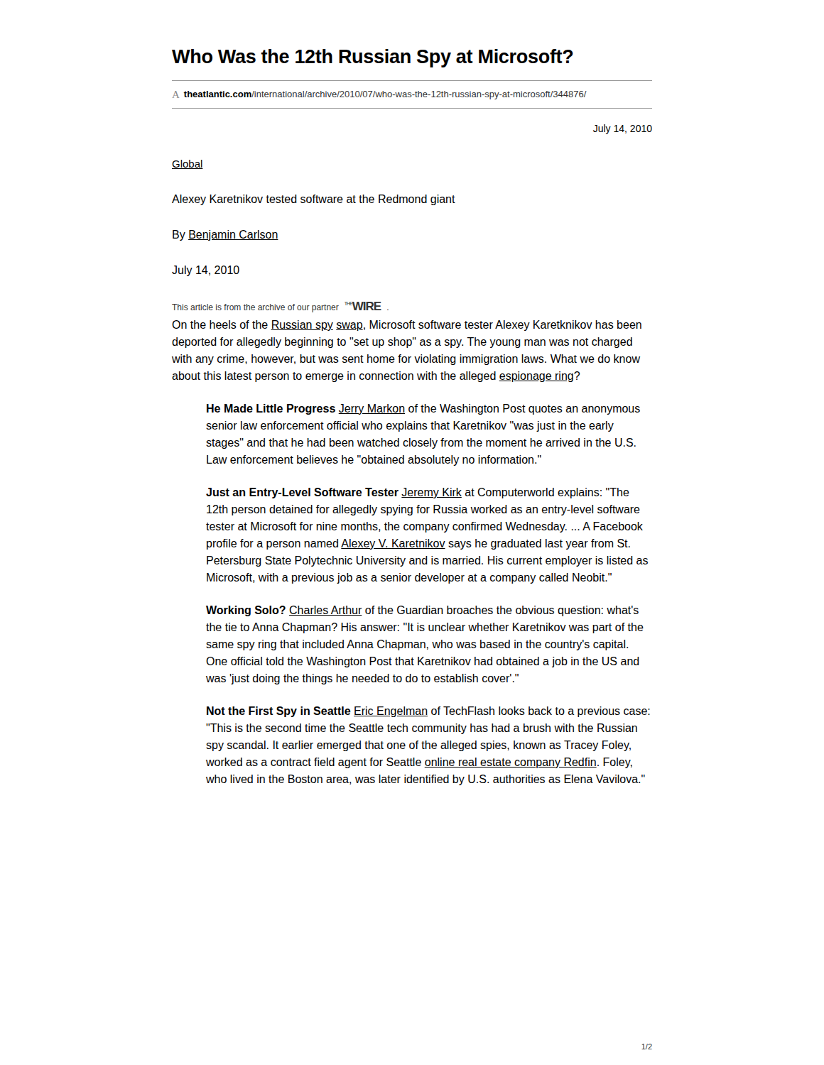Who Was the 12th Russian Spy at Microsoft?
A theatlantic.com/international/archive/2010/07/who-was-the-12th-russian-spy-at-microsoft/344876/
July 14, 2010
Global
Alexey Karetnikov tested software at the Redmond giant
By Benjamin Carlson
July 14, 2010
This article is from the archive of our partner THEWIRE.
On the heels of the Russian spy swap, Microsoft software tester Alexey Karetknikov has been deported for allegedly beginning to "set up shop" as a spy. The young man was not charged with any crime, however, but was sent home for violating immigration laws. What we do know about this latest person to emerge in connection with the alleged espionage ring?
He Made Little Progress Jerry Markon of the Washington Post quotes an anonymous senior law enforcement official who explains that Karetnikov "was just in the early stages" and that he had been watched closely from the moment he arrived in the U.S. Law enforcement believes he "obtained absolutely no information."
Just an Entry-Level Software Tester Jeremy Kirk at Computerworld explains: "The 12th person detained for allegedly spying for Russia worked as an entry-level software tester at Microsoft for nine months, the company confirmed Wednesday. ... A Facebook profile for a person named Alexey V. Karetnikov says he graduated last year from St. Petersburg State Polytechnic University and is married. His current employer is listed as Microsoft, with a previous job as a senior developer at a company called Neobit."
Working Solo? Charles Arthur of the Guardian broaches the obvious question: what's the tie to Anna Chapman? His answer: "It is unclear whether Karetnikov was part of the same spy ring that included Anna Chapman, who was based in the country's capital. One official told the Washington Post that Karetnikov had obtained a job in the US and was 'just doing the things he needed to do to establish cover'."
Not the First Spy in Seattle Eric Engelman of TechFlash looks back to a previous case: "This is the second time the Seattle tech community has had a brush with the Russian spy scandal. It earlier emerged that one of the alleged spies, known as Tracey Foley, worked as a contract field agent for Seattle online real estate company Redfin. Foley, who lived in the Boston area, was later identified by U.S. authorities as Elena Vavilova."
1/2